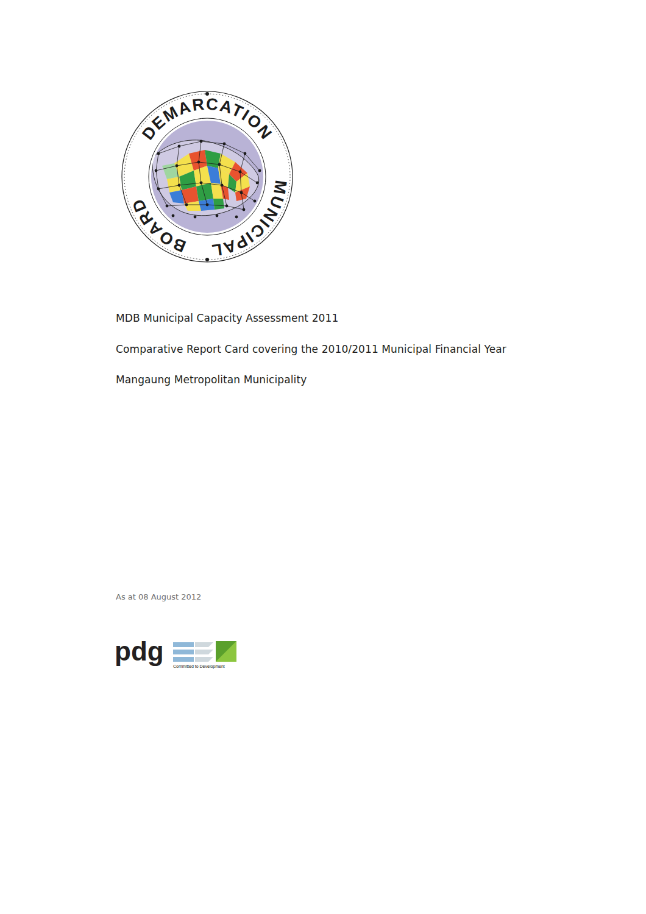DEMARCATION MUNICIPAL BOARD
MDB Municipal Capacity Assessment 2011
Comparative Report Card covering the 2010/2011 Municipal Financial Year
Mangaung Metropolitan Municipality
As at 08 August 2012
pdg Committed to Development